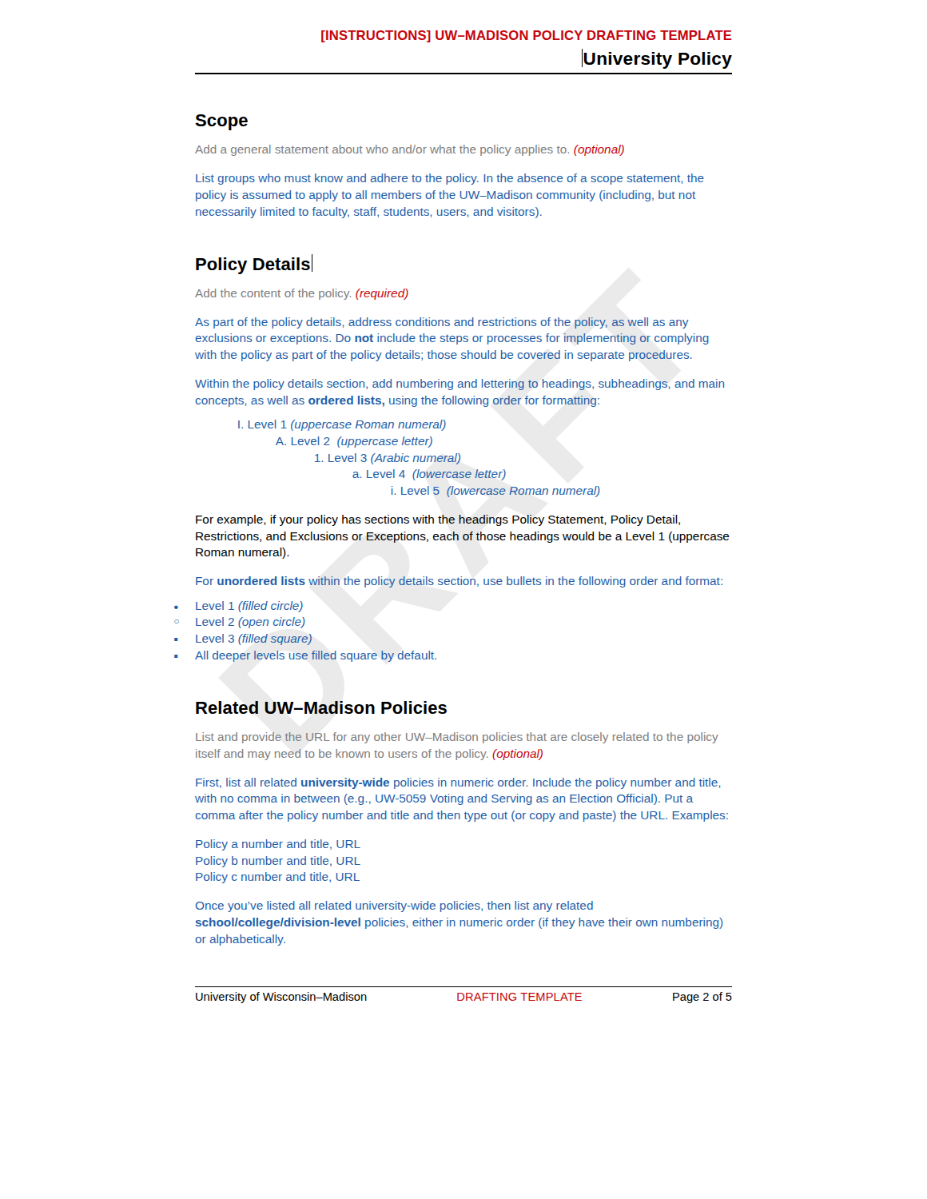DRAFT
[INSTRUCTIONS] UW–MADISON POLICY DRAFTING TEMPLATE
University Policy
Scope
Add a general statement about who and/or what the policy applies to. (optional)
List groups who must know and adhere to the policy. In the absence of a scope statement, the policy is assumed to apply to all members of the UW–Madison community (including, but not necessarily limited to faculty, staff, students, users, and visitors).
Policy Details
Add the content of the policy. (required)
As part of the policy details, address conditions and restrictions of the policy, as well as any exclusions or exceptions. Do not include the steps or processes for implementing or complying with the policy as part of the policy details; those should be covered in separate procedures.
Within the policy details section, add numbering and lettering to headings, subheadings, and main concepts, as well as ordered lists, using the following order for formatting:
I. Level 1 (uppercase Roman numeral)
A. Level 2 (uppercase letter)
1. Level 3 (Arabic numeral)
a. Level 4 (lowercase letter)
i. Level 5 (lowercase Roman numeral)
For example, if your policy has sections with the headings Policy Statement, Policy Detail, Restrictions, and Exclusions or Exceptions, each of those headings would be a Level 1 (uppercase Roman numeral).
For unordered lists within the policy details section, use bullets in the following order and format:
Level 1 (filled circle)
Level 2 (open circle)
Level 3 (filled square)
All deeper levels use filled square by default.
Related UW–Madison Policies
List and provide the URL for any other UW–Madison policies that are closely related to the policy itself and may need to be known to users of the policy. (optional)
First, list all related university-wide policies in numeric order. Include the policy number and title, with no comma in between (e.g., UW-5059 Voting and Serving as an Election Official). Put a comma after the policy number and title and then type out (or copy and paste) the URL. Examples:
Policy a number and title, URL
Policy b number and title, URL
Policy c number and title, URL
Once you’ve listed all related university-wide policies, then list any related school/college/division-level policies, either in numeric order (if they have their own numbering) or alphabetically.
University of Wisconsin–Madison
DRAFTING TEMPLATE
Page 2 of 5